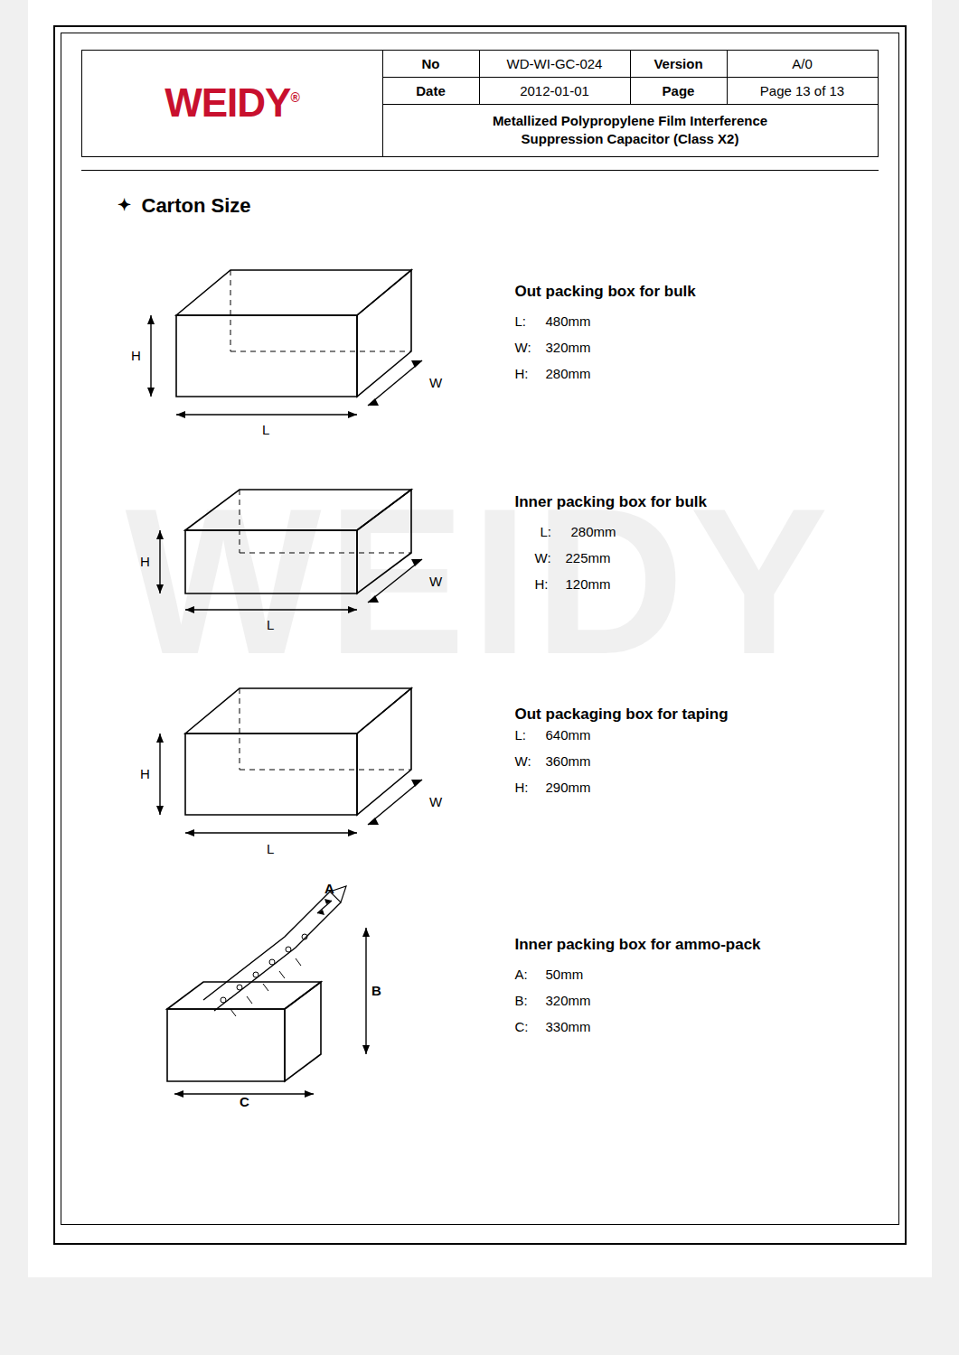WEIDY
| WEIDY ® | No | WD-WI-GC-024 | Version | A/0 |
| Date | 2012-01-01 | Page | Page 13 of 13 |
| Metallized Polypropylene Film Interference Suppression Capacitor (Class X2) |
✦Carton Size
H L W
Out packing box for bulk
L: 480mm
W: 320mm
H: 280mm
H L W
Inner packing box for bulk
L: 280mm
W: 225mm
H: 120mm
H L W
Out packaging box for taping
L: 640mm
W: 360mm
H: 290mm
A B C
Inner packing box for ammo-pack
A: 50mm
B: 320mm
C: 330mm